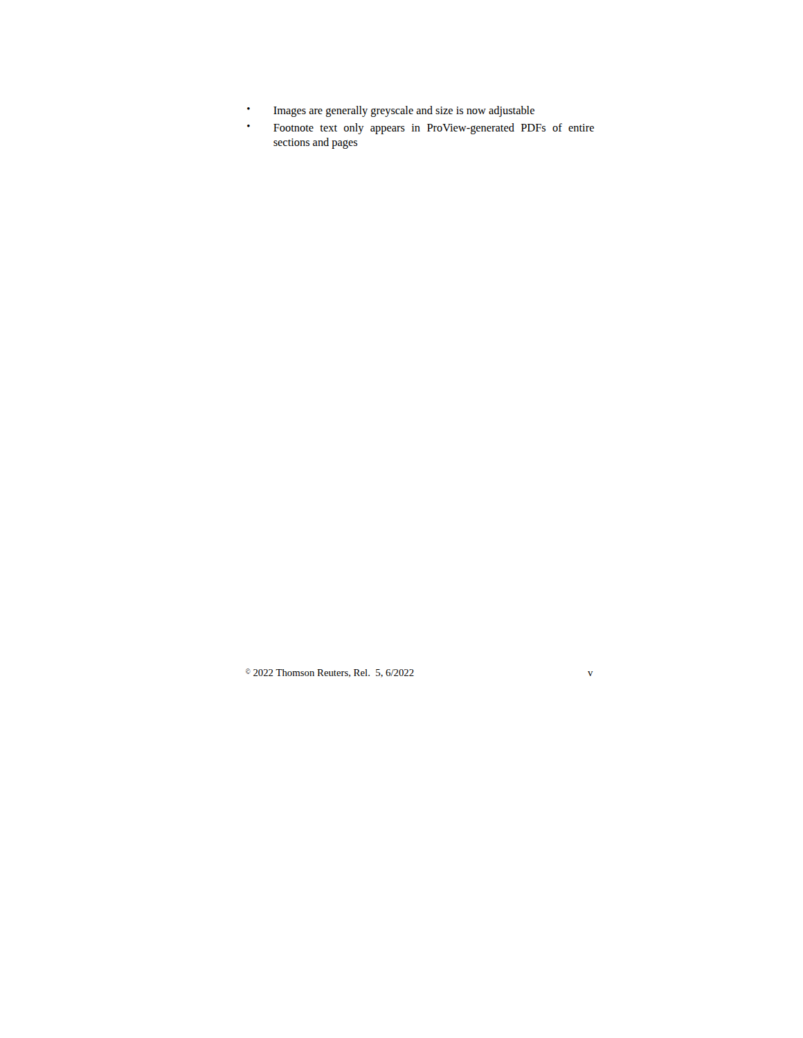Images are generally greyscale and size is now adjustable
Footnote text only appears in ProView-generated PDFs of entire sections and pages
© 2022 Thomson Reuters, Rel. 5, 6/2022 v